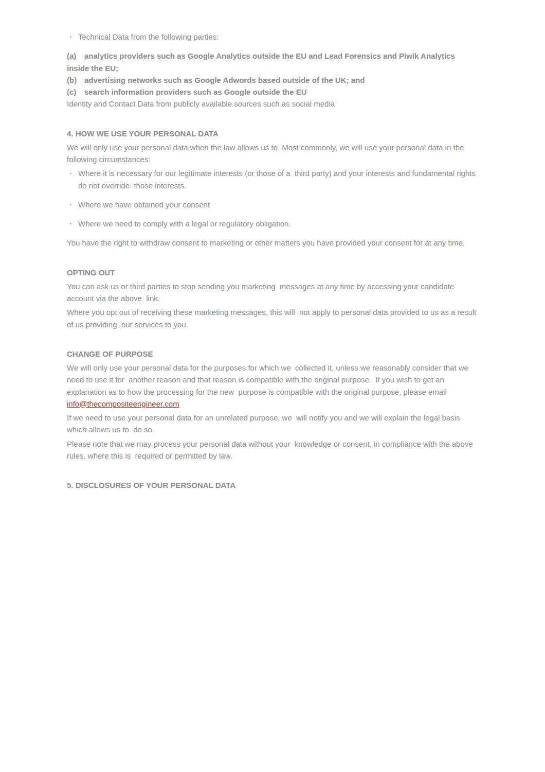Technical Data from the following parties:
(a) analytics providers such as Google Analytics outside the EU and Lead Forensics and Piwik Analytics inside the EU;
(b) advertising networks such as Google Adwords based outside of the UK; and
(c) search information providers such as Google outside the EU
Identity and Contact Data from publicly available sources such as social media
4. HOW WE USE YOUR PERSONAL DATA
We will only use your personal data when the law allows us to. Most commonly, we will use your personal data in the following circumstances:
Where it is necessary for our legitimate interests (or those of a third party) and your interests and fundamental rights do not override those interests.
Where we have obtained your consent
Where we need to comply with a legal or regulatory obligation.
You have the right to withdraw consent to marketing or other matters you have provided your consent for at any time.
OPTING OUT
You can ask us or third parties to stop sending you marketing messages at any time by accessing your candidate account via the above link.
Where you opt out of receiving these marketing messages, this will not apply to personal data provided to us as a result of us providing our services to you.
CHANGE OF PURPOSE
We will only use your personal data for the purposes for which we collected it, unless we reasonably consider that we need to use it for another reason and that reason is compatible with the original purpose. If you wish to get an explanation as to how the processing for the new purpose is compatible with the original purpose, please email info@thecompositeengineer.com
If we need to use your personal data for an unrelated purpose, we will notify you and we will explain the legal basis which allows us to do so.
Please note that we may process your personal data without your knowledge or consent, in compliance with the above rules, where this is required or permitted by law.
5. DISCLOSURES OF YOUR PERSONAL DATA